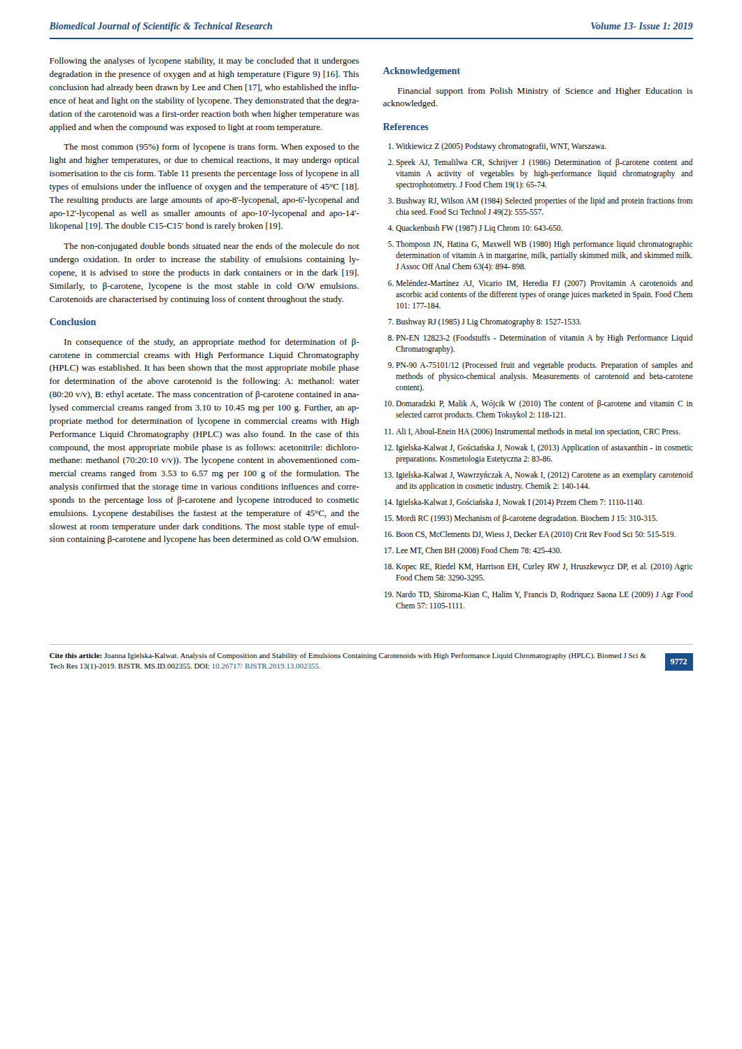Biomedical Journal of Scientific & Technical Research
Volume 13- Issue 1: 2019
Following the analyses of lycopene stability, it may be concluded that it undergoes degradation in the presence of oxygen and at high temperature (Figure 9) [16]. This conclusion had already been drawn by Lee and Chen [17], who established the influence of heat and light on the stability of lycopene. They demonstrated that the degradation of the carotenoid was a first-order reaction both when higher temperature was applied and when the compound was exposed to light at room temperature.
The most common (95%) form of lycopene is trans form. When exposed to the light and higher temperatures, or due to chemical reactions, it may undergo optical isomerisation to the cis form. Table 11 presents the percentage loss of lycopene in all types of emulsions under the influence of oxygen and the temperature of 45°C [18]. The resulting products are large amounts of apo-8'-lycopenal, apo-6'-lycopenal and apo-12'-lycopenal as well as smaller amounts of apo-10'-lycopenal and apo-14'-likopenal [19]. The double C15-C15' bond is rarely broken [19].
The non-conjugated double bonds situated near the ends of the molecule do not undergo oxidation. In order to increase the stability of emulsions containing lycopene, it is advised to store the products in dark containers or in the dark [19]. Similarly, to β-carotene, lycopene is the most stable in cold O/W emulsions. Carotenoids are characterised by continuing loss of content throughout the study.
Conclusion
In consequence of the study, an appropriate method for determination of β-carotene in commercial creams with High Performance Liquid Chromatography (HPLC) was established. It has been shown that the most appropriate mobile phase for determination of the above carotenoid is the following: A: methanol: water (80:20 v/v), B: ethyl acetate. The mass concentration of β-carotene contained in analysed commercial creams ranged from 3.10 to 10.45 mg per 100 g. Further, an appropriate method for determination of lycopene in commercial creams with High Performance Liquid Chromatography (HPLC) was also found. In the case of this compound, the most appropriate mobile phase is as follows: acetonitrile: dichloromethane: methanol (70:20:10 v/v)). The lycopene content in abovementioned commercial creams ranged from 3.53 to 6.57 mg per 100 g of the formulation. The analysis confirmed that the storage time in various conditions influences and corresponds to the percentage loss of β-carotene and lycopene introduced to cosmetic emulsions. Lycopene destabilises the fastest at the temperature of 45°C, and the slowest at room temperature under dark conditions. The most stable type of emulsion containing β-carotene and lycopene has been determined as cold O/W emulsion.
Acknowledgement
Financial support from Polish Ministry of Science and Higher Education is acknowledged.
References
Witkiewicz Z (2005) Podstawy chromatografii, WNT, Warszawa.
Speek AJ, Temalilwa CR, Schrijver J (1986) Determination of β-carotene content and vitamin A activity of vegetables by high-performance liquid chromatography and spectrophotometry. J Food Chem 19(1): 65-74.
Bushway RJ, Wilson AM (1984) Selected properties of the lipid and protein fractions from chia seed. Food Sci Technol J 49(2): 555-557.
Quackenbush FW (1987) J Liq Chrom 10: 643-650.
Thomposn JN, Hatina G, Maxwell WB (1980) High performance liquid chromatographic determination of vitamin A in margarine, milk, partially skimmed milk, and skimmed milk. J Assoc Off Anal Chem 63(4): 894- 898.
Meléndez-Martínez AJ, Vicario IM, Heredia FJ (2007) Provitamin A carotenoids and ascorbic acid contents of the different types of orange juices marketed in Spain. Food Chem 101: 177-184.
Bushway RJ (1985) J Lig Chromatography 8: 1527-1533.
PN-EN 12823-2 (Foodstuffs - Determination of vitamin A by High Performance Liquid Chromatography).
PN-90 A-75101/12 (Processed fruit and vegetable products. Preparation of samples and methods of physico-chemical analysis. Measurements of carotenoid and beta-carotene content).
Domaradzki P, Malik A, Wójcik W (2010) The content of β-carotene and vitamin C in selected carrot products. Chem Toksykol 2: 118-121.
Ali I, Aboul-Enein HA (2006) Instrumental methods in metal ion speciation, CRC Press.
Igielska-Kalwat J, Gościańska J, Nowak I, (2013) Application of astaxanthin - in cosmetic preparations. Kosmetologia Estetyczna 2: 83-86.
Igielska-Kalwat J, Wawrzyńczak A, Nowak I, (2012) Carotene as an exemplary carotenoid and its application in cosmetic industry. Chemik 2: 140-144.
Igielska-Kalwat J, Gościańska J, Nowak I (2014) Przem Chem 7: 1110-1140.
Mordi RC (1993) Mechanism of β-carotene degradation. Biochem J 15: 310-315.
Boon CS, McClements DJ, Wiess J, Decker EA (2010) Crit Rev Food Sci 50: 515-519.
Lee MT, Chen BH (2008) Food Chem 78: 425-430.
Kopec RE, Riedel KM, Harrison EH, Curley RW J, Hruszkewycz DP, et al. (2010) Agric Food Chem 58: 3290-3295.
Nardo TD, Shiroma-Kian C, Halim Y, Francis D, Rodriquez Saona LE (2009) J Agr Food Chem 57: 1105-1111.
Cite this article: Joanna Igielska-Kalwat. Analysis of Composition and Stability of Emulsions Containing Carotenoids with High Performance Liquid Chromatography (HPLC). Biomed J Sci & Tech Res 13(1)-2019. BJSTR. MS.ID.002355. DOI: 10.26717/ BJSTR.2019.13.002355.
9772